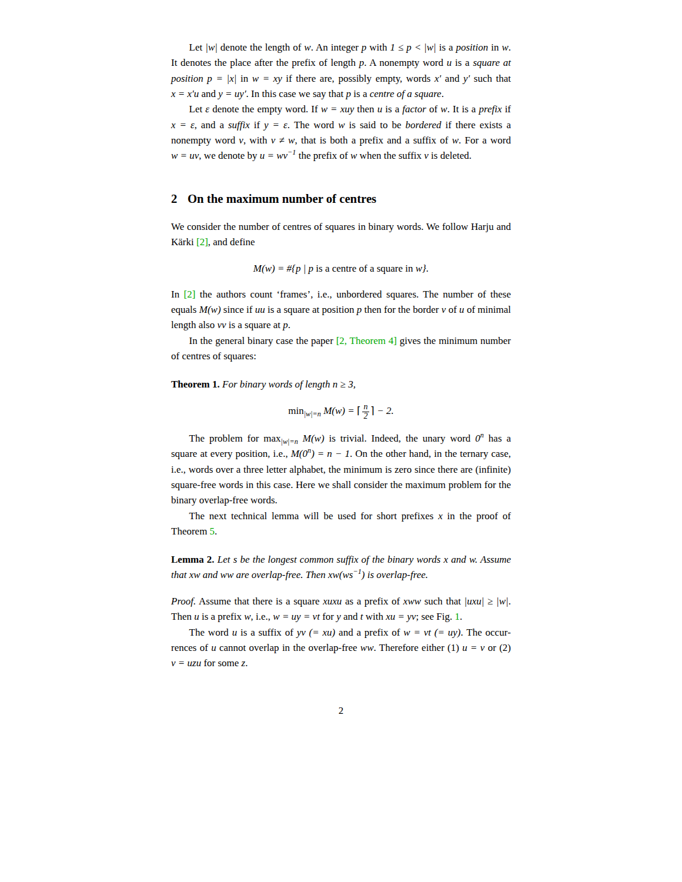Let |w| denote the length of w. An integer p with 1 ≤ p < |w| is a position in w. It denotes the place after the prefix of length p. A nonempty word u is a square at position p = |x| in w = xy if there are, possibly empty, words x′ and y′ such that x = x′u and y = uy′. In this case we say that p is a centre of a square.
Let ε denote the empty word. If w = xuy then u is a factor of w. It is a prefix if x = ε, and a suffix if y = ε. The word w is said to be bordered if there exists a nonempty word v, with v ≠ w, that is both a prefix and a suffix of w. For a word w = uv, we denote by u = wv−1 the prefix of w when the suffix v is deleted.
2 On the maximum number of centres
We consider the number of centres of squares in binary words. We follow Harju and Kärki [2], and define
M(w) = #{p | p is a centre of a square in w}.
In [2] the authors count ‘frames’, i.e., unbordered squares. The number of these equals M(w) since if uu is a square at position p then for the border v of u of minimal length also vv is a square at p.
In the general binary case the paper [2, Theorem 4] gives the minimum number of centres of squares:
Theorem 1. For binary words of length n ≥ 3,
min|w|=n M(w) = ⌈n 2⌉ − 2.
The problem for max|w|=n M(w) is trivial. Indeed, the unary word 0n has a square at every position, i.e., M(0n) = n − 1. On the other hand, in the ternary case, i.e., words over a three letter alphabet, the minimum is zero since there are (infinite) square-free words in this case. Here we shall consider the maximum problem for the binary overlap-free words.
The next technical lemma will be used for short prefixes x in the proof of Theorem 5.
Lemma 2. Let s be the longest common suffix of the binary words x and w. Assume that xw and ww are overlap-free. Then xw(ws−1) is overlap-free.
Proof. Assume that there is a square xuxu as a prefix of xww such that |uxu| ≥ |w|. Then u is a prefix w, i.e., w = uy = vt for y and t with xu = yv; see Fig. 1.
The word u is a suffix of yv (= xu) and a prefix of w = vt (= uy). The occurrences of u cannot overlap in the overlap-free ww. Therefore either (1) u = v or (2) v = uzu for some z.
2